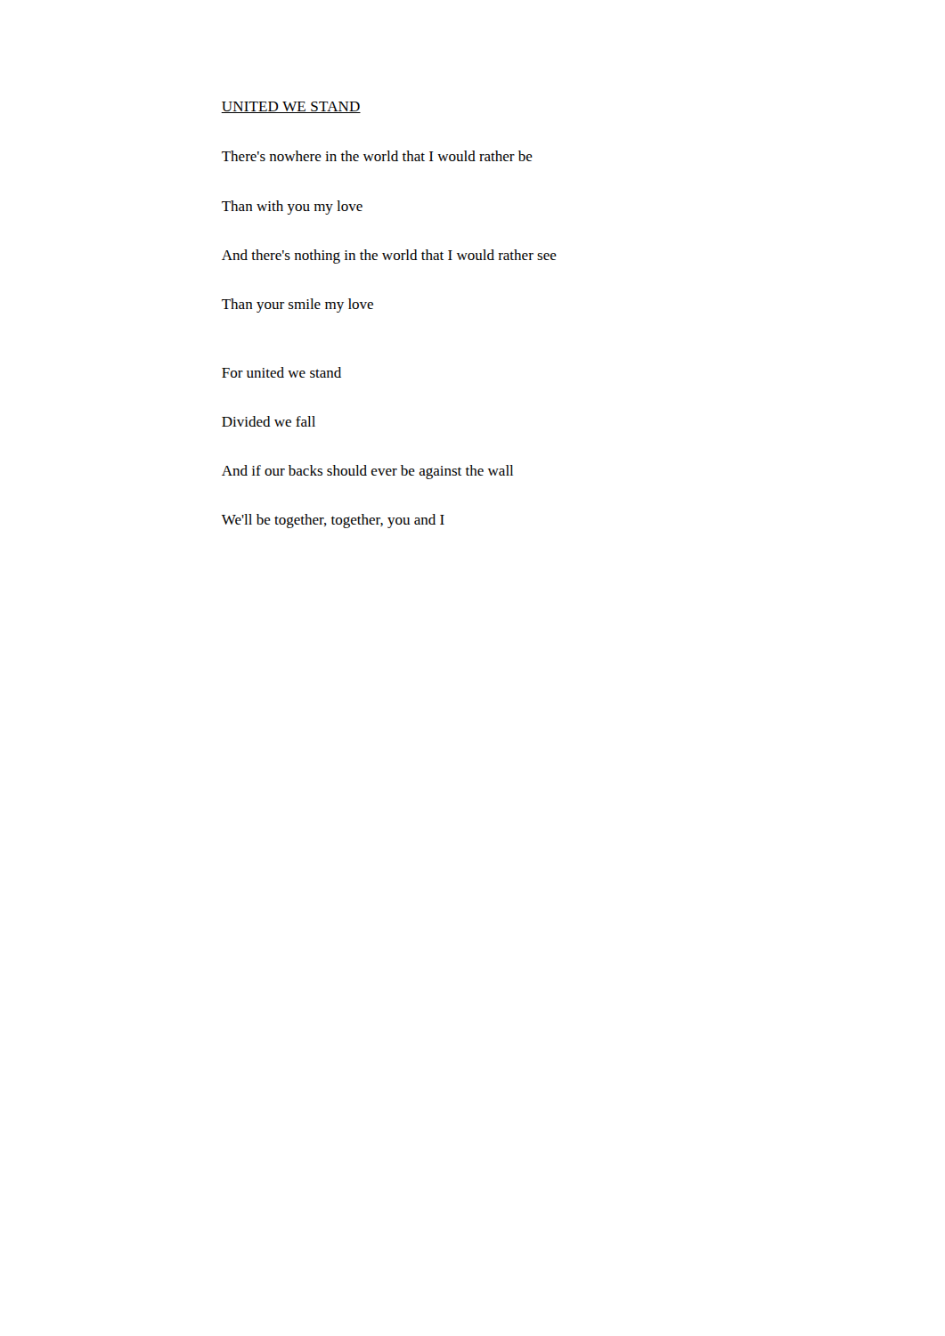UNITED WE STAND
There's nowhere in the world that I would rather be
Than with you my love
And there's nothing in the world that I would rather see
Than your smile my love
For united we stand
Divided we fall
And if our backs should ever be against the wall
We'll be together, together, you and I